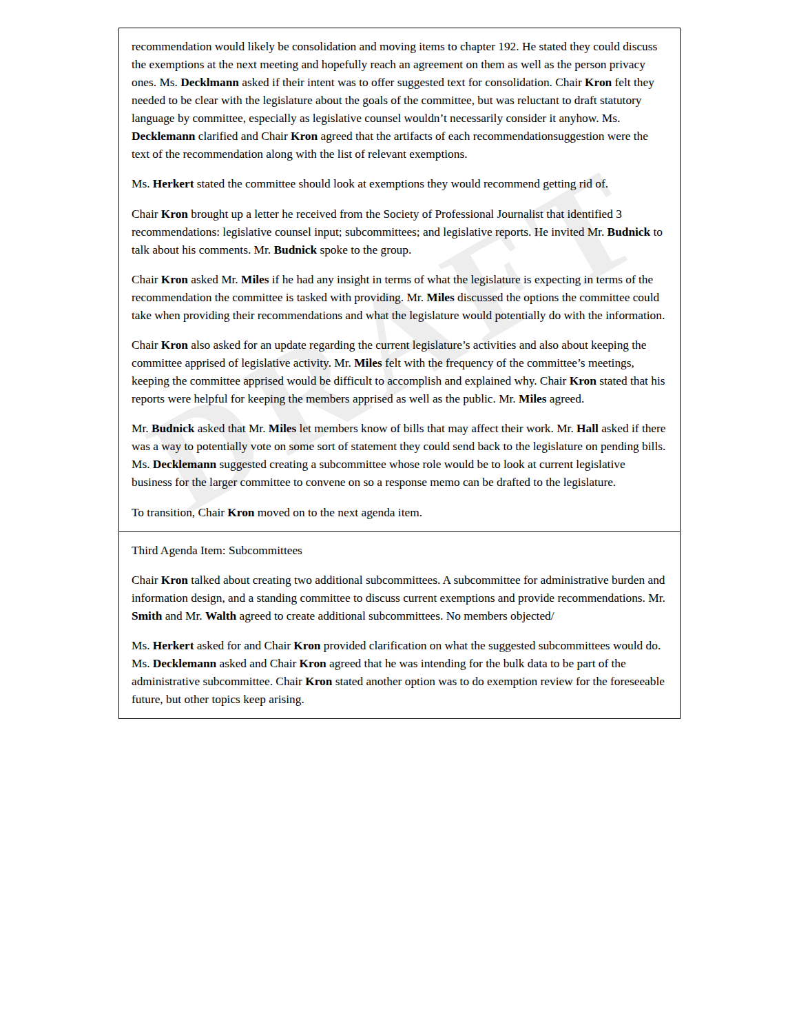DRAFT
recommendation would likely be consolidation and moving items to chapter 192. He stated they could discuss the exemptions at the next meeting and hopefully reach an agreement on them as well as the person privacy ones. Ms. Decklmann asked if their intent was to offer suggested text for consolidation. Chair Kron felt they needed to be clear with the legislature about the goals of the committee, but was reluctant to draft statutory language by committee, especially as legislative counsel wouldn’t necessarily consider it anyhow. Ms. Decklemann clarified and Chair Kron agreed that the artifacts of each recommendationsuggestion were the text of the recommendation along with the list of relevant exemptions.
Ms. Herkert stated the committee should look at exemptions they would recommend getting rid of.
Chair Kron brought up a letter he received from the Society of Professional Journalist that identified 3 recommendations: legislative counsel input; subcommittees; and legislative reports. He invited Mr. Budnick to talk about his comments. Mr. Budnick spoke to the group.
Chair Kron asked Mr. Miles if he had any insight in terms of what the legislature is expecting in terms of the recommendation the committee is tasked with providing. Mr. Miles discussed the options the committee could take when providing their recommendations and what the legislature would potentially do with the information.
Chair Kron also asked for an update regarding the current legislature’s activities and also about keeping the committee apprised of legislative activity. Mr. Miles felt with the frequency of the committee’s meetings, keeping the committee apprised would be difficult to accomplish and explained why. Chair Kron stated that his reports were helpful for keeping the members apprised as well as the public. Mr. Miles agreed.
Mr. Budnick asked that Mr. Miles let members know of bills that may affect their work. Mr. Hall asked if there was a way to potentially vote on some sort of statement they could send back to the legislature on pending bills. Ms. Decklemann suggested creating a subcommittee whose role would be to look at current legislative business for the larger committee to convene on so a response memo can be drafted to the legislature.
To transition, Chair Kron moved on to the next agenda item.
Third Agenda Item: Subcommittees
Chair Kron talked about creating two additional subcommittees. A subcommittee for administrative burden and information design, and a standing committee to discuss current exemptions and provide recommendations. Mr. Smith and Mr. Walth agreed to create additional subcommittees. No members objected/
Ms. Herkert asked for and Chair Kron provided clarification on what the suggested subcommittees would do. Ms. Decklemann asked and Chair Kron agreed that he was intending for the bulk data to be part of the administrative subcommittee. Chair Kron stated another option was to do exemption review for the foreseeable future, but other topics keep arising.